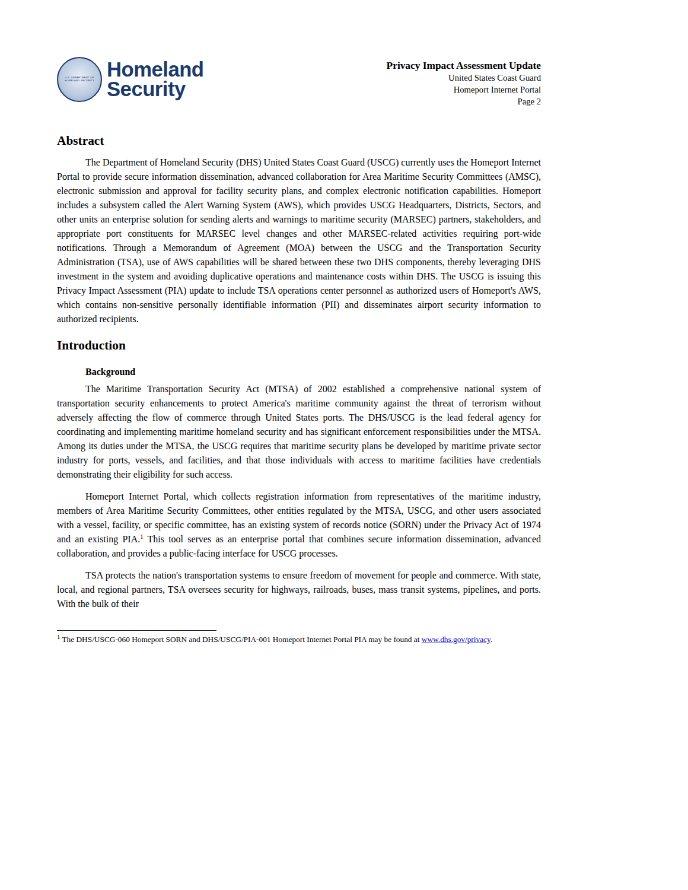Homeland Security
Privacy Impact Assessment Update
United States Coast Guard
Homeport Internet Portal
Page 2
Abstract
The Department of Homeland Security (DHS) United States Coast Guard (USCG) currently uses the Homeport Internet Portal to provide secure information dissemination, advanced collaboration for Area Maritime Security Committees (AMSC), electronic submission and approval for facility security plans, and complex electronic notification capabilities. Homeport includes a subsystem called the Alert Warning System (AWS), which provides USCG Headquarters, Districts, Sectors, and other units an enterprise solution for sending alerts and warnings to maritime security (MARSEC) partners, stakeholders, and appropriate port constituents for MARSEC level changes and other MARSEC-related activities requiring port-wide notifications. Through a Memorandum of Agreement (MOA) between the USCG and the Transportation Security Administration (TSA), use of AWS capabilities will be shared between these two DHS components, thereby leveraging DHS investment in the system and avoiding duplicative operations and maintenance costs within DHS. The USCG is issuing this Privacy Impact Assessment (PIA) update to include TSA operations center personnel as authorized users of Homeport's AWS, which contains non-sensitive personally identifiable information (PII) and disseminates airport security information to authorized recipients.
Introduction
Background
The Maritime Transportation Security Act (MTSA) of 2002 established a comprehensive national system of transportation security enhancements to protect America's maritime community against the threat of terrorism without adversely affecting the flow of commerce through United States ports. The DHS/USCG is the lead federal agency for coordinating and implementing maritime homeland security and has significant enforcement responsibilities under the MTSA. Among its duties under the MTSA, the USCG requires that maritime security plans be developed by maritime private sector industry for ports, vessels, and facilities, and that those individuals with access to maritime facilities have credentials demonstrating their eligibility for such access.
Homeport Internet Portal, which collects registration information from representatives of the maritime industry, members of Area Maritime Security Committees, other entities regulated by the MTSA, USCG, and other users associated with a vessel, facility, or specific committee, has an existing system of records notice (SORN) under the Privacy Act of 1974 and an existing PIA.1 This tool serves as an enterprise portal that combines secure information dissemination, advanced collaboration, and provides a public-facing interface for USCG processes.
TSA protects the nation's transportation systems to ensure freedom of movement for people and commerce. With state, local, and regional partners, TSA oversees security for highways, railroads, buses, mass transit systems, pipelines, and ports. With the bulk of their
1 The DHS/USCG-060 Homeport SORN and DHS/USCG/PIA-001 Homeport Internet Portal PIA may be found at www.dhs.gov/privacy.